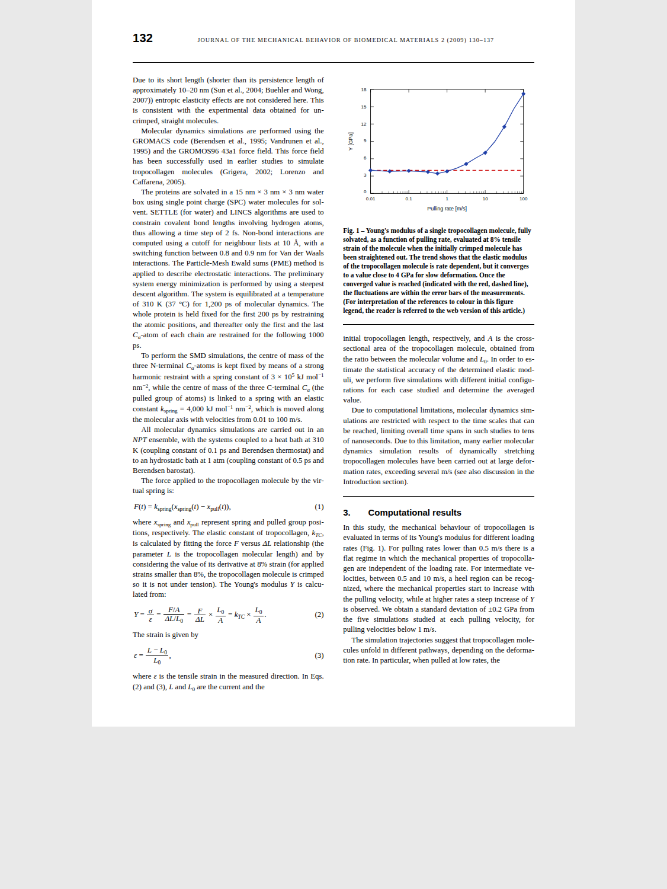132
Journal of the Mechanical Behavior of Biomedical Materials 2 (2009) 130–137
Due to its short length (shorter than its persistence length of approximately 10–20 nm (Sun et al., 2004; Buehler and Wong, 2007)) entropic elasticity effects are not considered here. This is consistent with the experimental data obtained for uncrimped, straight molecules.
Molecular dynamics simulations are performed using the GROMACS code (Berendsen et al., 1995; Vandrunen et al., 1995) and the GROMOS96 43a1 force field. This force field has been successfully used in earlier studies to simulate tropocollagen molecules (Grigera, 2002; Lorenzo and Caffarena, 2005).
The proteins are solvated in a 15 nm × 3 nm × 3 nm water box using single point charge (SPC) water molecules for solvent. SETTLE (for water) and LINCS algorithms are used to constrain covalent bond lengths involving hydrogen atoms, thus allowing a time step of 2 fs. Non-bond interactions are computed using a cutoff for neighbour lists at 10 Å, with a switching function between 0.8 and 0.9 nm for Van der Waals interactions. The Particle-Mesh Ewald sums (PME) method is applied to describe electrostatic interactions. The preliminary system energy minimization is performed by using a steepest descent algorithm. The system is equilibrated at a temperature of 310 K (37 °C) for 1,200 ps of molecular dynamics. The whole protein is held fixed for the first 200 ps by restraining the atomic positions, and thereafter only the first and the last Cα-atom of each chain are restrained for the following 1000 ps.
To perform the SMD simulations, the centre of mass of the three N-terminal Cα-atoms is kept fixed by means of a strong harmonic restraint with a spring constant of 3 × 105 kJ mol−1 nm−2, while the centre of mass of the three C-terminal Cα (the pulled group of atoms) is linked to a spring with an elastic constant kspring = 4,000 kJ mol−1 nm−2, which is moved along the molecular axis with velocities from 0.01 to 100 m/s.
All molecular dynamics simulations are carried out in an NPT ensemble, with the systems coupled to a heat bath at 310 K (coupling constant of 0.1 ps and Berendsen thermostat) and to an hydrostatic bath at 1 atm (coupling constant of 0.5 ps and Berendsen barostat).
The force applied to the tropocollagen molecule by the virtual spring is:
F(t) = kspring(xspring(t) − xpull(t)),
(1)
where xspring and xpull represent spring and pulled group positions, respectively. The elastic constant of tropocollagen, kTC, is calculated by fitting the force F versus ΔL relationship (the parameter L is the tropocollagen molecular length) and by considering the value of its derivative at 8% strain (for applied strains smaller than 8%, the tropocollagen molecule is crimped so it is not under tension). The Young's modulus Y is calculated from:
Y = σε = F/A ΔL/L0 = FΔL × L0 A = kTC × L0 A.
(2)
The strain is given by
ε = L − L0 L0,
(3)
where ε is the tensile strain in the measured direction. In Eqs. (2) and (3), L and L0 are the current and the
18 15 12 9 6 3 0 0.01 0.1 1 10 100 Pulling rate [m/s] Y [GPa]
Fig. 1 – Young's modulus of a single tropocollagen molecule, fully solvated, as a function of pulling rate, evaluated at 8% tensile strain of the molecule when the initially crimped molecule has been straightened out. The trend shows that the elastic modulus of the tropocollagen molecule is rate dependent, but it converges to a value close to 4 GPa for slow deformation. Once the converged value is reached (indicated with the red, dashed line), the fluctuations are within the error bars of the measurements. (For interpretation of the references to colour in this figure legend, the reader is referred to the web version of this article.)
initial tropocollagen length, respectively, and A is the cross-sectional area of the tropocollagen molecule, obtained from the ratio between the molecular volume and L0. In order to estimate the statistical accuracy of the determined elastic moduli, we perform five simulations with different initial configurations for each case studied and determine the averaged value.
Due to computational limitations, molecular dynamics simulations are restricted with respect to the time scales that can be reached, limiting overall time spans in such studies to tens of nanoseconds. Due to this limitation, many earlier molecular dynamics simulation results of dynamically stretching tropocollagen molecules have been carried out at large deformation rates, exceeding several m/s (see also discussion in the Introduction section).
3. Computational results
In this study, the mechanical behaviour of tropocollagen is evaluated in terms of its Young's modulus for different loading rates (Fig. 1). For pulling rates lower than 0.5 m/s there is a flat regime in which the mechanical properties of tropocollagen are independent of the loading rate. For intermediate velocities, between 0.5 and 10 m/s, a heel region can be recognized, where the mechanical properties start to increase with the pulling velocity, while at higher rates a steep increase of Y is observed. We obtain a standard deviation of ±0.2 GPa from the five simulations studied at each pulling velocity, for pulling velocities below 1 m/s.
The simulation trajectories suggest that tropocollagen molecules unfold in different pathways, depending on the deformation rate. In particular, when pulled at low rates, the